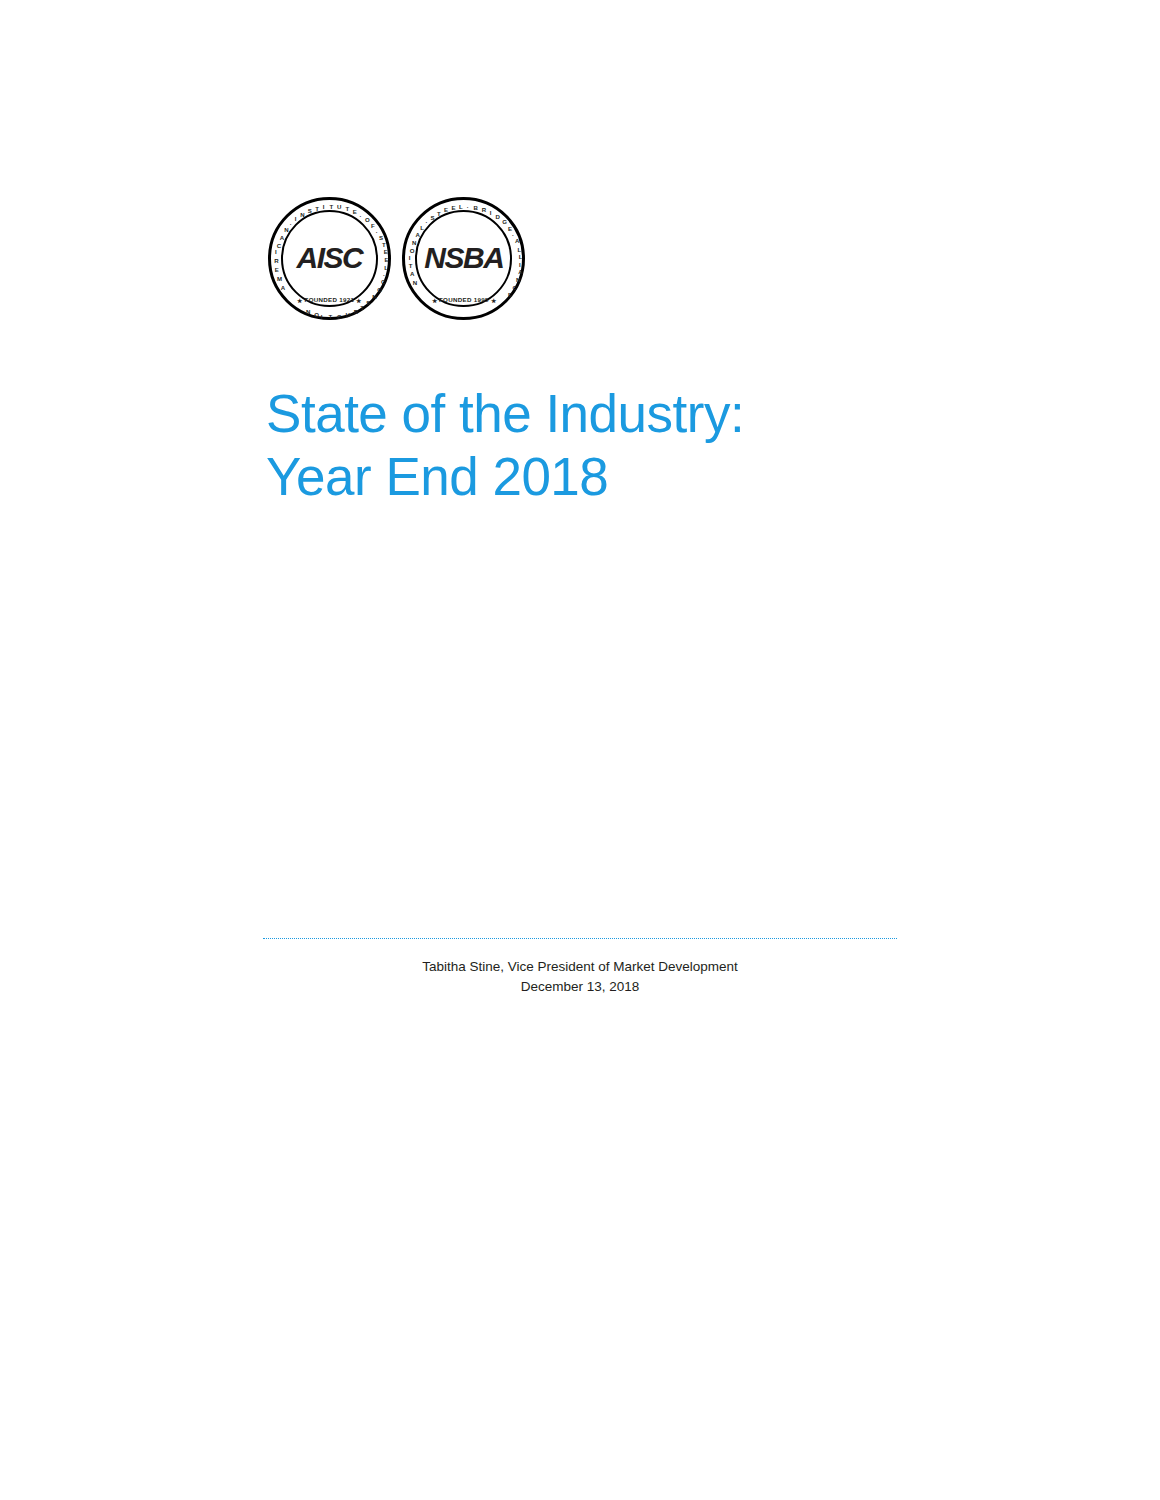A M E R I C A N · I N S T I T U T E · O F · S T E E L · C O N S T R U C T I O N
AISC
★FOUNDED 1921★
N A T I O N A L · S T E E L · B R I D G E · A L L I A N C E
NSBA
★FOUNDED 1995★
State of the Industry:
Year End 2018
Tabitha Stine, Vice President of Market Development
December 13, 2018